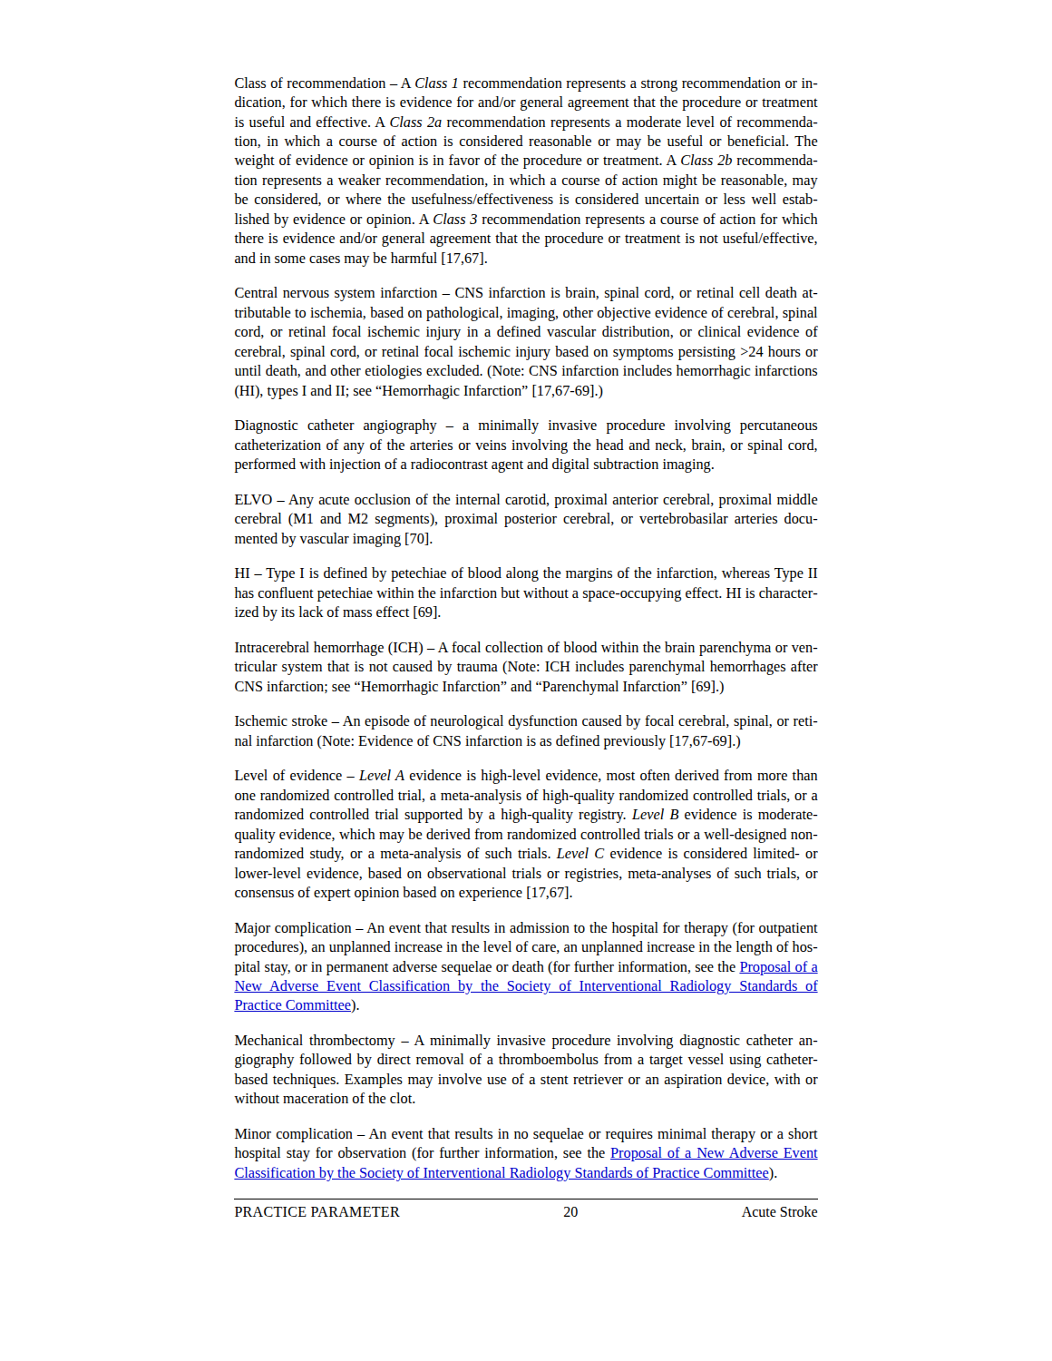Class of recommendation – A Class 1 recommendation represents a strong recommendation or indication, for which there is evidence for and/or general agreement that the procedure or treatment is useful and effective. A Class 2a recommendation represents a moderate level of recommendation, in which a course of action is considered reasonable or may be useful or beneficial. The weight of evidence or opinion is in favor of the procedure or treatment. A Class 2b recommendation represents a weaker recommendation, in which a course of action might be reasonable, may be considered, or where the usefulness/effectiveness is considered uncertain or less well established by evidence or opinion. A Class 3 recommendation represents a course of action for which there is evidence and/or general agreement that the procedure or treatment is not useful/effective, and in some cases may be harmful [17,67].
Central nervous system infarction – CNS infarction is brain, spinal cord, or retinal cell death attributable to ischemia, based on pathological, imaging, other objective evidence of cerebral, spinal cord, or retinal focal ischemic injury in a defined vascular distribution, or clinical evidence of cerebral, spinal cord, or retinal focal ischemic injury based on symptoms persisting >24 hours or until death, and other etiologies excluded. (Note: CNS infarction includes hemorrhagic infarctions (HI), types I and II; see “Hemorrhagic Infarction” [17,67-69].)
Diagnostic catheter angiography – a minimally invasive procedure involving percutaneous catheterization of any of the arteries or veins involving the head and neck, brain, or spinal cord, performed with injection of a radiocontrast agent and digital subtraction imaging.
ELVO – Any acute occlusion of the internal carotid, proximal anterior cerebral, proximal middle cerebral (M1 and M2 segments), proximal posterior cerebral, or vertebrobasilar arteries documented by vascular imaging [70].
HI – Type I is defined by petechiae of blood along the margins of the infarction, whereas Type II has confluent petechiae within the infarction but without a space-occupying effect. HI is characterized by its lack of mass effect [69].
Intracerebral hemorrhage (ICH) – A focal collection of blood within the brain parenchyma or ventricular system that is not caused by trauma (Note: ICH includes parenchymal hemorrhages after CNS infarction; see “Hemorrhagic Infarction” and “Parenchymal Infarction” [69].)
Ischemic stroke – An episode of neurological dysfunction caused by focal cerebral, spinal, or retinal infarction (Note: Evidence of CNS infarction is as defined previously [17,67-69].)
Level of evidence – Level A evidence is high-level evidence, most often derived from more than one randomized controlled trial, a meta-analysis of high-quality randomized controlled trials, or a randomized controlled trial supported by a high-quality registry. Level B evidence is moderate-quality evidence, which may be derived from randomized controlled trials or a well-designed nonrandomized study, or a meta-analysis of such trials. Level C evidence is considered limited- or lower-level evidence, based on observational trials or registries, meta-analyses of such trials, or consensus of expert opinion based on experience [17,67].
Major complication – An event that results in admission to the hospital for therapy (for outpatient procedures), an unplanned increase in the level of care, an unplanned increase in the length of hospital stay, or in permanent adverse sequelae or death (for further information, see the Proposal of a New Adverse Event Classification by the Society of Interventional Radiology Standards of Practice Committee).
Mechanical thrombectomy – A minimally invasive procedure involving diagnostic catheter angiography followed by direct removal of a thromboembolus from a target vessel using catheter-based techniques. Examples may involve use of a stent retriever or an aspiration device, with or without maceration of the clot.
Minor complication – An event that results in no sequelae or requires minimal therapy or a short hospital stay for observation (for further information, see the Proposal of a New Adverse Event Classification by the Society of Interventional Radiology Standards of Practice Committee).
PRACTICE PARAMETER 20 Acute Stroke